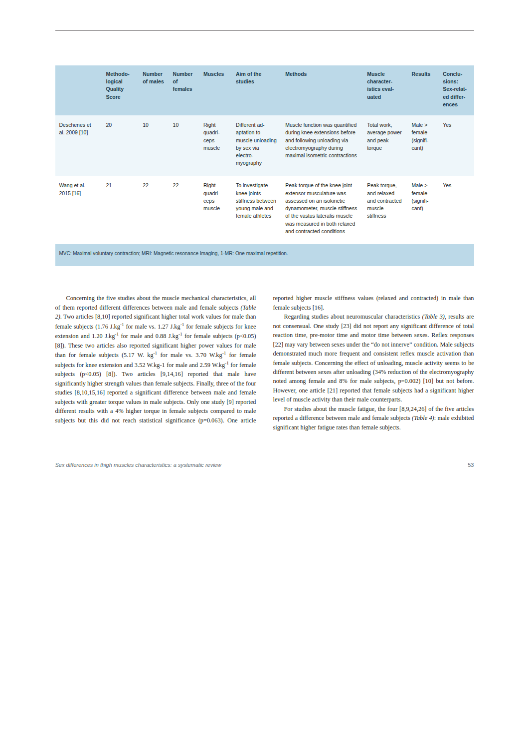| | Methodo­logical Quality Score | Number of males | Number of females | Muscles | Aim of the studies | Methods | Muscle character­istics eval­uated | Results | Conclu­sions: Sex-relat­ed differ­ences |
| --- | --- | --- | --- | --- | --- | --- | --- | --- | --- |
| De­schenes et al. 2009 [10] | 20 | 10 | 10 | Right quadri­ceps muscle | Different ad­aptation to muscle un­loading by sex via electro­myography | Muscle func­tion was quantified during knee extensions before and following unloading via electromyo­graphy during maximal iso­metric con­tractions | Total work, average power and peak torque | Male > female (signifi­cant) | Yes |
| Wang et al. 2015 [16] | 21 | 22 | 22 | Right quadri­ceps muscle | To investigate knee joints stiffness be­tween young male and female ath­letes | Peak torque of the knee joint extensor musculature was assessed on an isoki­netic dyna­mometer, muscle stiff­ness of the vastus later­alis muscle was mea­sured in both relaxed and contracted conditions | Peak torque, and relaxed and con­tracted muscle stiffness | Male > female (signifi­cant) | Yes |
| MVC: Maximal voluntary contraction; MRI: Magnetic resonance Imaging, 1-MR: One maximal repetition. |
Concerning the five studies about the muscle mechanical characteristics, all of them reported different differences between male and female subjects (Table 2). Two articles [8,10] reported significant higher total work values for male than female subjects (1.76 J.kg-1 for male vs. 1.27 J.kg-1 for female subjects for knee extension and 1.20 J.kg-1 for male and 0.88 J.kg-1 for female subjects (p<0.05) [8]). These two articles also reported significant higher power values for male than for female subjects (5.17 W. kg-1 for male vs. 3.70 W.kg-1 for female subjects for knee extension and 3.52 W.kg-1 for male and 2.59 W.kg-1 for female subjects (p<0.05) [8]). Two articles [9,14,16] reported that male have significantly higher strength values than female subjects. Finally, three of the four studies [8,10,15,16] reported a significant difference between male and female subjects with greater torque values in male subjects. Only one study [9] reported different results with a 4% higher torque in female subjects compared to male subjects but this did not reach statistical significance (p=0.063). One article reported higher muscle stiffness values (relaxed and contracted) in male than female subjects [16].
Regarding studies about neuromuscular characteristics (Table 3), results are not consensual. One study [23] did not report any significant difference of total reaction time, pre-motor time and motor time between sexes. Reflex responses [22] may vary between sexes under the “do not innerve” condition. Male subjects demonstrated much more frequent and consistent reflex muscle activation than female subjects. Concerning the effect of unloading, muscle activity seems to be different between sexes after unloading (34% reduction of the electromyography noted among female and 8% for male subjects, p=0.002) [10] but not before. However, one article [21] reported that female subjects had a significant higher level of muscle activity than their male counterparts.
For studies about the muscle fatigue, the four [8,9,24,26] of the five articles reported a difference between male and female subjects (Table 4): male exhibited significant higher fatigue rates than female subjects.
Sex differences in thigh muscles characteristics: a systematic review
53